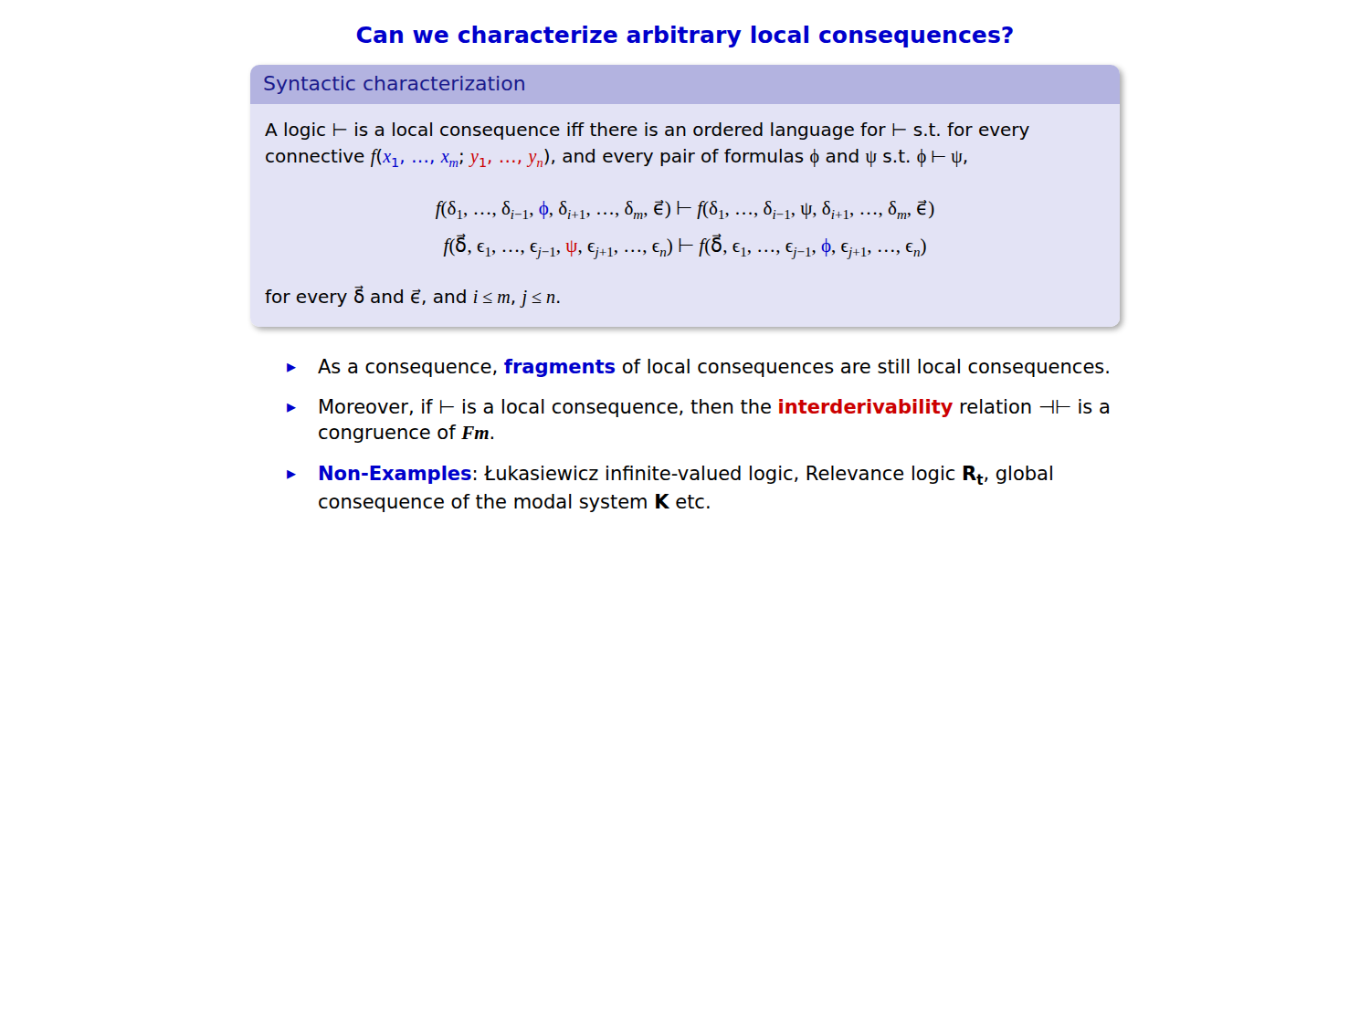Can we characterize arbitrary local consequences?
Syntactic characterization
A logic ⊢ is a local consequence iff there is an ordered language for ⊢ s.t. for every connective f(x1, …, xm; y1, …, yn), and every pair of formulas ϕ and ψ s.t. ϕ ⊢ ψ,
f(δ1, …, δi−1, ϕ, δi+1, …, δm, ϵ⃗) ⊢ f(δ1, …, δi−1, ψ, δi+1, …, δm, ϵ⃗)
f(δ⃗, ϵ1, …, ϵj−1, ψ, ϵj+1, …, ϵn) ⊢ f(δ⃗, ϵ1, …, ϵj−1, ϕ, ϵj+1, …, ϵn)
for every δ⃗ and ϵ⃗, and i ≤ m, j ≤ n.
As a consequence, fragments of local consequences are still local consequences.
Moreover, if ⊢ is a local consequence, then the interderivability relation ⊣⊢ is a congruence of Fm.
Non-Examples: Łukasiewicz infinite-valued logic, Relevance logic Rt, global consequence of the modal system K etc.